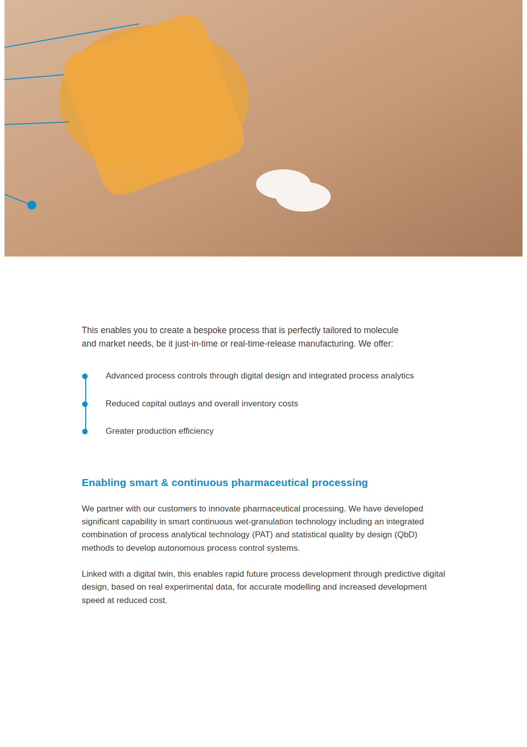This enables you to create a bespoke process that is perfectly tailored to molecule and market needs, be it just-in-time or real-time-release manufacturing. We offer:
Advanced process controls through digital design and integrated process analytics
Reduced capital outlays and overall inventory costs
Greater production efficiency
Enabling smart & continuous pharmaceutical processing
We partner with our customers to innovate pharmaceutical processing. We have developed significant capability in smart continuous wet-granulation technology including an integrated combination of process analytical technology (PAT) and statistical quality by design (QbD) methods to develop autonomous process control systems.
Linked with a digital twin, this enables rapid future process development through predictive digital design, based on real experimental data, for accurate modelling and increased development speed at reduced cost.